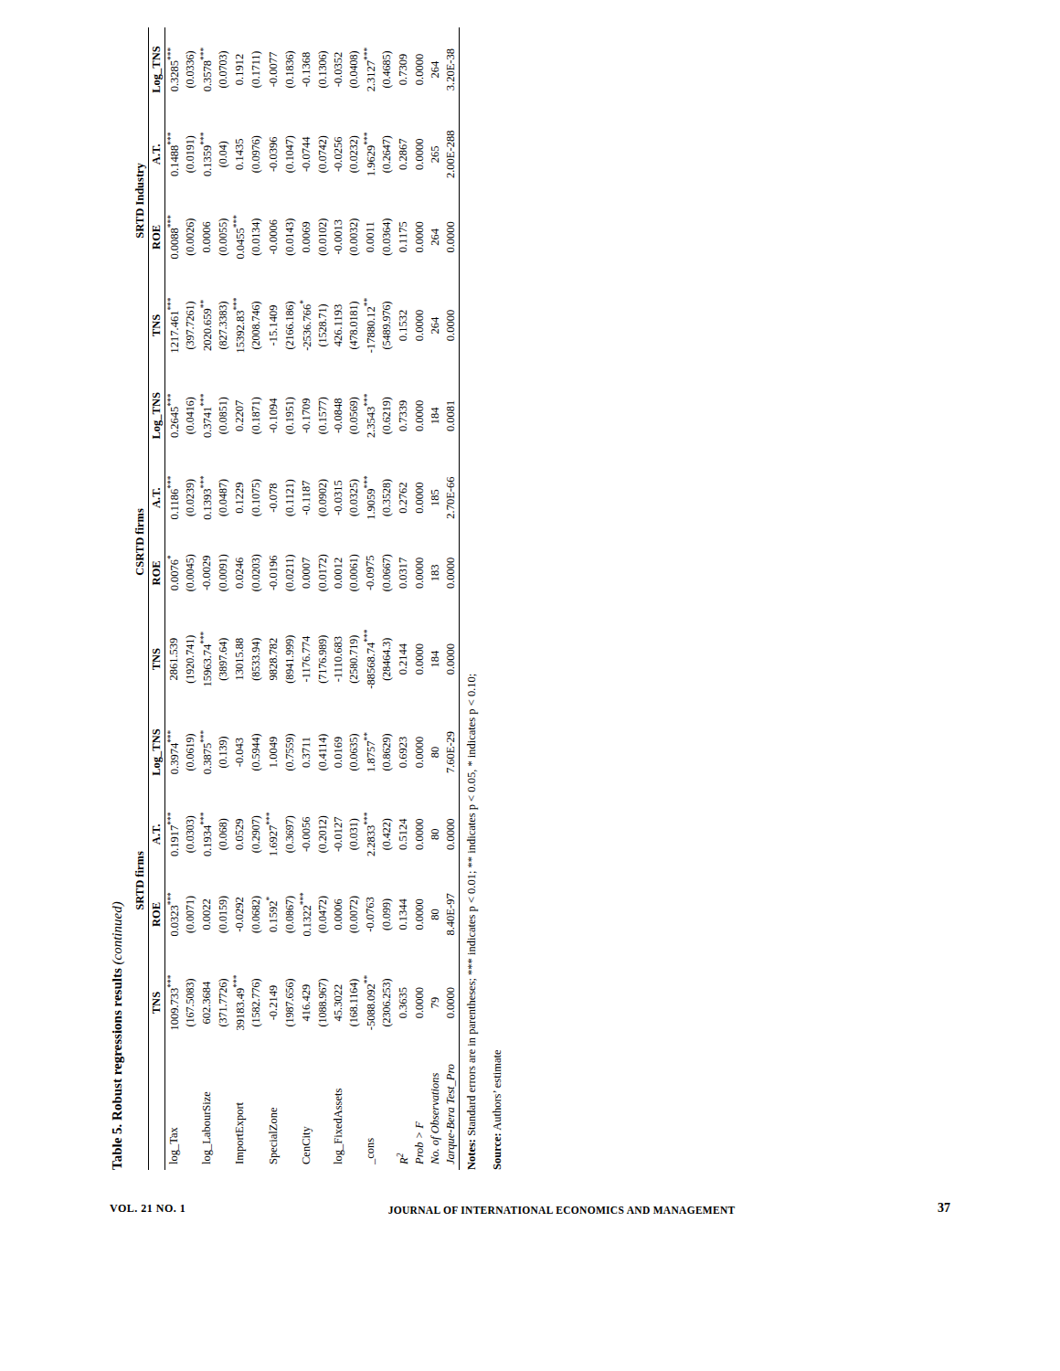Table 5. Robust regressions results (continued)
| | SRTD firms | CSRTD firms | SRTD Industry |
| --- | --- | --- | --- |
| | TNS | ROE | A.T. | Log_TNS | TNS | ROE | A.T. | Log_TNS | TNS | ROE | A.T. | Log_TNS |
| log_Tax | 1009.733 *** | 0.0323 *** | 0.1917 *** | 0.3974 *** | 2861.539 | 0.0076 * | 0.1186 *** | 0.2645 *** | 1217.461 *** | 0.0088 *** | 0.1488 *** | 0.3285 *** |
| | (167.5083) | (0.0071) | (0.0303) | (0.0619) | (1920.741) | (0.0045) | (0.0239) | (0.0416) | (397.7261) | (0.0026) | (0.0191) | (0.0336) |
| log_LabourSize | 602.3684 | 0.0022 | 0.1934 *** | 0.3875 *** | 15963.74 *** | -0.0029 | 0.1393 *** | 0.3741 *** | 2020.659 ** | 0.0006 | 0.1359 *** | 0.3578 *** |
| | (371.7726) | (0.0159) | (0.068) | (0.139) | (3897.64) | (0.0091) | (0.0487) | (0.0851) | (827.3383) | (0.0055) | (0.04) | (0.0703) |
| ImportExport | 39183.49 *** | -0.0292 | 0.0529 | -0.043 | 13015.88 | 0.0246 | 0.1229 | 0.2207 | 15392.83 *** | 0.0455 *** | 0.1435 | 0.1912 |
| | (1582.776) | (0.0682) | (0.2907) | (0.5944) | (8533.94) | (0.0203) | (0.1075) | (0.1871) | (2008.746) | (0.0134) | (0.0976) | (0.1711) |
| SpecialZone | -0.2149 | 0.1592 * | 1.6927 *** | 1.0049 | 9828.782 | -0.0196 | -0.078 | -0.1094 | -15.1409 | -0.0006 | -0.0396 | -0.0077 |
| | (1987.656) | (0.0867) | (0.3697) | (0.7559) | (8941.999) | (0.0211) | (0.1121) | (0.1951) | (2166.186) | (0.0143) | (0.1047) | (0.1836) |
| CenCity | 416.429 | 0.1322 *** | -0.0056 | 0.3711 | -1176.774 | 0.0007 | -0.1187 | -0.1709 | -2536.766 * | 0.0069 | -0.0744 | -0.1368 |
| | (1088.967) | (0.0472) | (0.2012) | (0.4114) | (7176.989) | (0.0172) | (0.0902) | (0.1577) | (1528.71) | (0.0102) | (0.0742) | (0.1306) |
| log_FixedAssets | 45.3022 | 0.0006 | -0.0127 | 0.0169 | -1110.683 | 0.0012 | -0.0315 | -0.0848 | 426.1193 | -0.0013 | -0.0256 | -0.0352 |
| | (168.1164) | (0.0072) | (0.031) | (0.0635) | (2580.719) | (0.0061) | (0.0325) | (0.0569) | (478.0181) | (0.0032) | (0.0232) | (0.0408) |
| _cons | -5088.092 ** | -0.0763 | 2.2833 *** | 1.8757 ** | -88568.74 *** | -0.0975 | 1.9059 *** | 2.3543 *** | -17880.12 ** | 0.0011 | 1.9629 *** | 2.3127 *** |
| | (2306.253) | (0.099) | (0.422) | (0.8629) | (28464.3) | (0.0667) | (0.3528) | (0.6219) | (5489.976) | (0.0364) | (0.2647) | (0.4685) |
| R 2 | 0.3635 | 0.1344 | 0.5124 | 0.6923 | 0.2144 | 0.0317 | 0.2762 | 0.7339 | 0.1532 | 0.1175 | 0.2867 | 0.7309 |
| Prob > F | 0.0000 | 0.0000 | 0.0000 | 0.0000 | 0.0000 | 0.0000 | 0.0000 | 0.0000 | 0.0000 | 0.0000 | 0.0000 | 0.0000 |
| No. of Observations | 79 | 80 | 80 | 80 | 184 | 183 | 185 | 184 | 264 | 264 | 265 | 264 |
| Jarque-Bera Test_Pro | 0.0000 | 8.40E-97 | 0.0000 | 7.60E-29 | 0.0000 | 0.0000 | 2.70E-66 | 0.0081 | 0.0000 | 0.0000 | 2.00E-288 | 3.20E-38 |
Notes: Standard errors are in parentheses; *** indicates p < 0.01; ** indicates p < 0.05, * indicates p < 0.10;
Source: Authors’ estimate
VOL. 21 NO. 1
JOURNAL OF INTERNATIONAL ECONOMICS AND MANAGEMENT
37